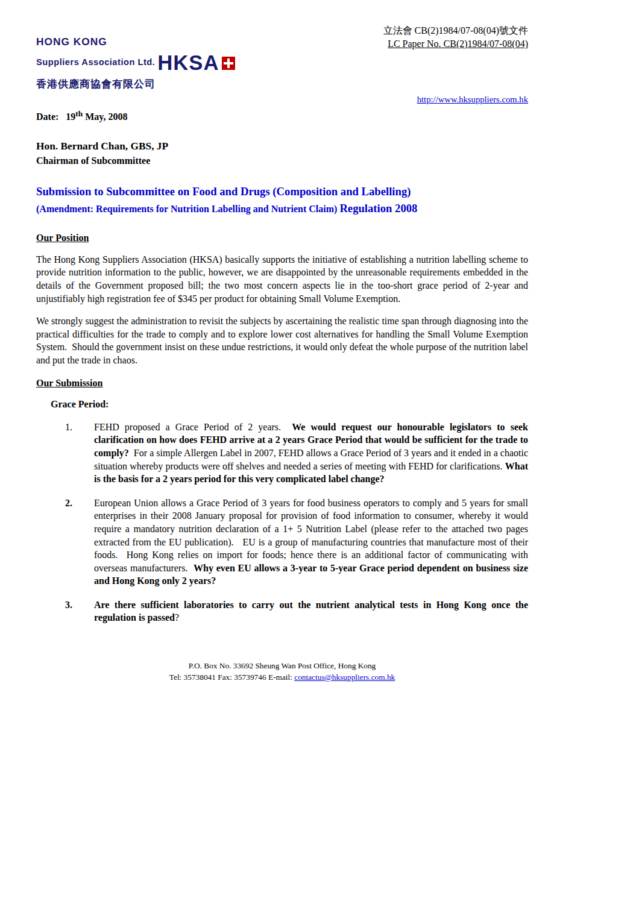立法會 CB(2)1984/07-08(04)號文件
LC Paper No. CB(2)1984/07-08(04)
HONG KONG
Suppliers Association Ltd. HKSA
香港供應商協會有限公司
http://www.hksuppliers.com.hk
Date: 19th May, 2008
Hon. Bernard Chan, GBS, JP
Chairman of Subcommittee
Submission to Subcommittee on Food and Drugs (Composition and Labelling)
(Amendment: Requirements for Nutrition Labelling and Nutrient Claim) Regulation 2008
Our Position
The Hong Kong Suppliers Association (HKSA) basically supports the initiative of establishing a nutrition labelling scheme to provide nutrition information to the public, however, we are disappointed by the unreasonable requirements embedded in the details of the Government proposed bill; the two most concern aspects lie in the too-short grace period of 2-year and unjustifiably high registration fee of $345 per product for obtaining Small Volume Exemption.
We strongly suggest the administration to revisit the subjects by ascertaining the realistic time span through diagnosing into the practical difficulties for the trade to comply and to explore lower cost alternatives for handling the Small Volume Exemption System. Should the government insist on these undue restrictions, it would only defeat the whole purpose of the nutrition label and put the trade in chaos.
Our Submission
Grace Period:
FEHD proposed a Grace Period of 2 years. We would request our honourable legislators to seek clarification on how does FEHD arrive at a 2 years Grace Period that would be sufficient for the trade to comply? For a simple Allergen Label in 2007, FEHD allows a Grace Period of 3 years and it ended in a chaotic situation whereby products were off shelves and needed a series of meeting with FEHD for clarifications. What is the basis for a 2 years period for this very complicated label change?
European Union allows a Grace Period of 3 years for food business operators to comply and 5 years for small enterprises in their 2008 January proposal for provision of food information to consumer, whereby it would require a mandatory nutrition declaration of a 1+ 5 Nutrition Label (please refer to the attached two pages extracted from the EU publication). EU is a group of manufacturing countries that manufacture most of their foods. Hong Kong relies on import for foods; hence there is an additional factor of communicating with overseas manufacturers. Why even EU allows a 3-year to 5-year Grace period dependent on business size and Hong Kong only 2 years?
Are there sufficient laboratories to carry out the nutrient analytical tests in Hong Kong once the regulation is passed?
P.O. Box No. 33692 Sheung Wan Post Office, Hong Kong
Tel: 35738041 Fax: 35739746 E-mail: contactus@hksuppliers.com.hk